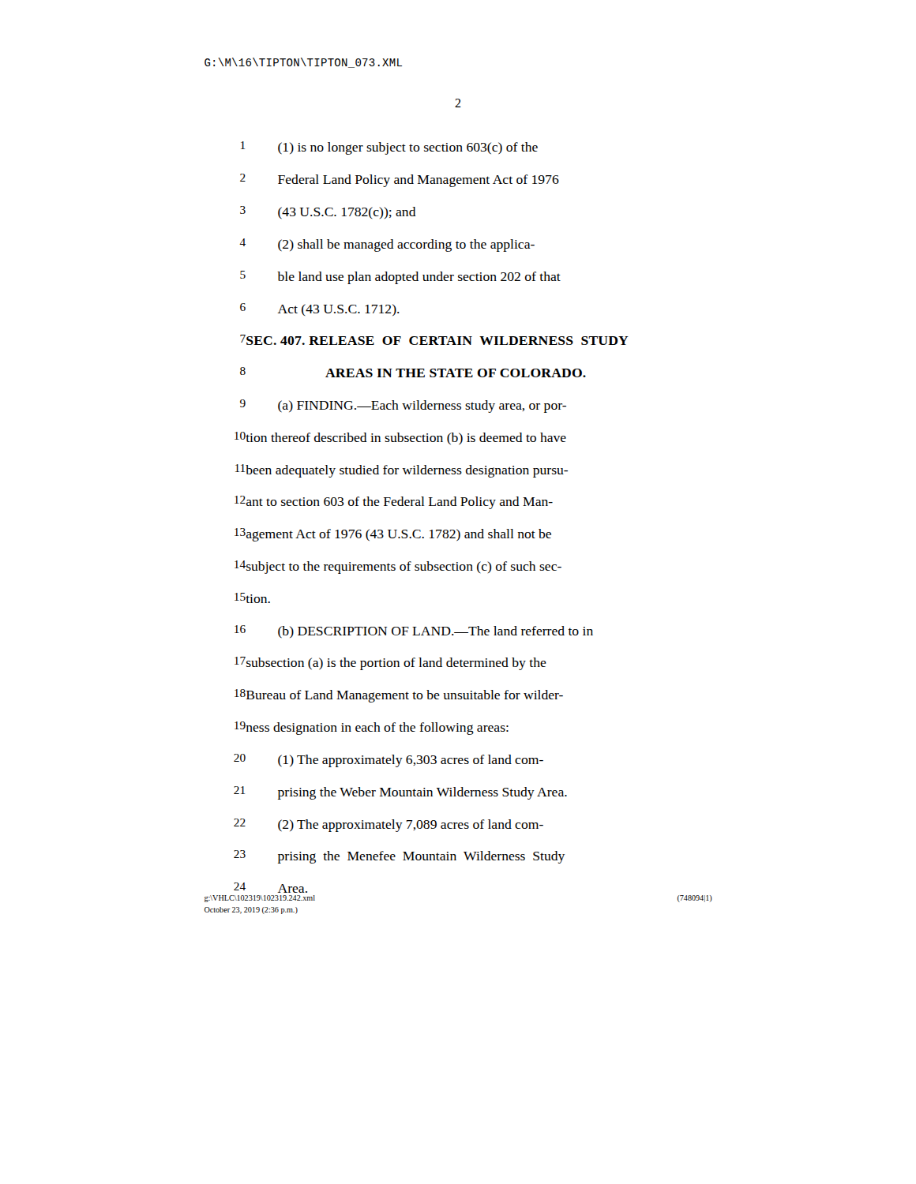G:\M\16\TIPTON\TIPTON_073.XML
2
| 1 | (1) is no longer subject to section 603(c) of the |
| 2 | Federal Land Policy and Management Act of 1976 |
| 3 | (43 U.S.C. 1782(c)); and |
| 4 | (2) shall be managed according to the applica- |
| 5 | ble land use plan adopted under section 202 of that |
| 6 | Act (43 U.S.C. 1712). |
| 7 | SEC. 407. RELEASE OF CERTAIN WILDERNESS STUDY |
| 8 | AREAS IN THE STATE OF COLORADO. |
| 9 | (a) F INDING .—Each wilderness study area, or por- |
| 10 | tion thereof described in subsection (b) is deemed to have |
| 11 | been adequately studied for wilderness designation pursu- |
| 12 | ant to section 603 of the Federal Land Policy and Man- |
| 13 | agement Act of 1976 (43 U.S.C. 1782) and shall not be |
| 14 | subject to the requirements of subsection (c) of such sec- |
| 15 | tion. |
| 16 | (b) D ESCRIPTION OF L AND .—The land referred to in |
| 17 | subsection (a) is the portion of land determined by the |
| 18 | Bureau of Land Management to be unsuitable for wilder- |
| 19 | ness designation in each of the following areas: |
| 20 | (1) The approximately 6,303 acres of land com- |
| 21 | prising the Weber Mountain Wilderness Study Area. |
| 22 | (2) The approximately 7,089 acres of land com- |
| 23 | prising the Menefee Mountain Wilderness Study |
| 24 | Area. |
(748094|1)
g:\VHLC\102319\102319.242.xml
October 23, 2019 (2:36 p.m.)